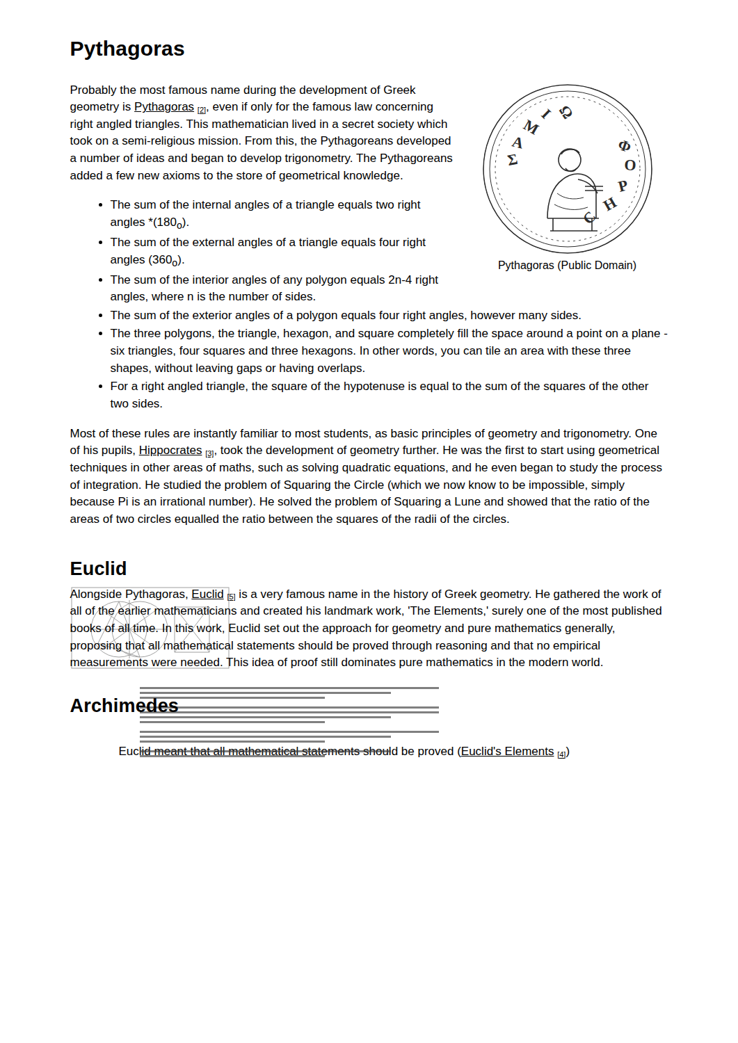Pythagoras
Φ O P H C Σ A M I Ω
Pythagoras (Public Domain)
Probably the most famous name during the development of Greek geometry is Pythagoras [2], even if only for the famous law concerning right angled triangles. This mathematician lived in a secret society which took on a semi-religious mission. From this, the Pythagoreans developed a number of ideas and began to develop trigonometry. The Pythagoreans added a few new axioms to the store of geometrical knowledge.
The sum of the internal angles of a triangle equals two right angles *(180o).
The sum of the external angles of a triangle equals four right angles (360o).
The sum of the interior angles of any polygon equals 2n-4 right angles, where n is the number of sides.
The sum of the exterior angles of a polygon equals four right angles, however many sides.
The three polygons, the triangle, hexagon, and square completely fill the space around a point on a plane - six triangles, four squares and three hexagons. In other words, you can tile an area with these three shapes, without leaving gaps or having overlaps.
For a right angled triangle, the square of the hypotenuse is equal to the sum of the squares of the other two sides.
Most of these rules are instantly familiar to most students, as basic principles of geometry and trigonometry. One of his pupils, Hippocrates [3], took the development of geometry further. He was the first to start using geometrical techniques in other areas of maths, such as solving quadratic equations, and he even began to study the process of integration. He studied the problem of Squaring the Circle (which we now know to be impossible, simply because Pi is an irrational number). He solved the problem of Squaring a Lune and showed that the ratio of the areas of two circles equalled the ratio between the squares of the radii of the circles.
Euclid
Alongside Pythagoras, Euclid [5] is a very famous name in the history of Greek geometry. He gathered the work of all of the earlier mathematicians and created his landmark work, 'The Elements,' surely one of the most published books of all time. In this work, Euclid set out the approach for geometry and pure mathematics generally, proposing that all mathematical statements should be proved through reasoning and that no empirical measurements were needed. This idea of proof still dominates pure mathematics in the modern world.
Archimedes
Euclid meant that all mathematical statements should be proved (Euclid's Elements [4])